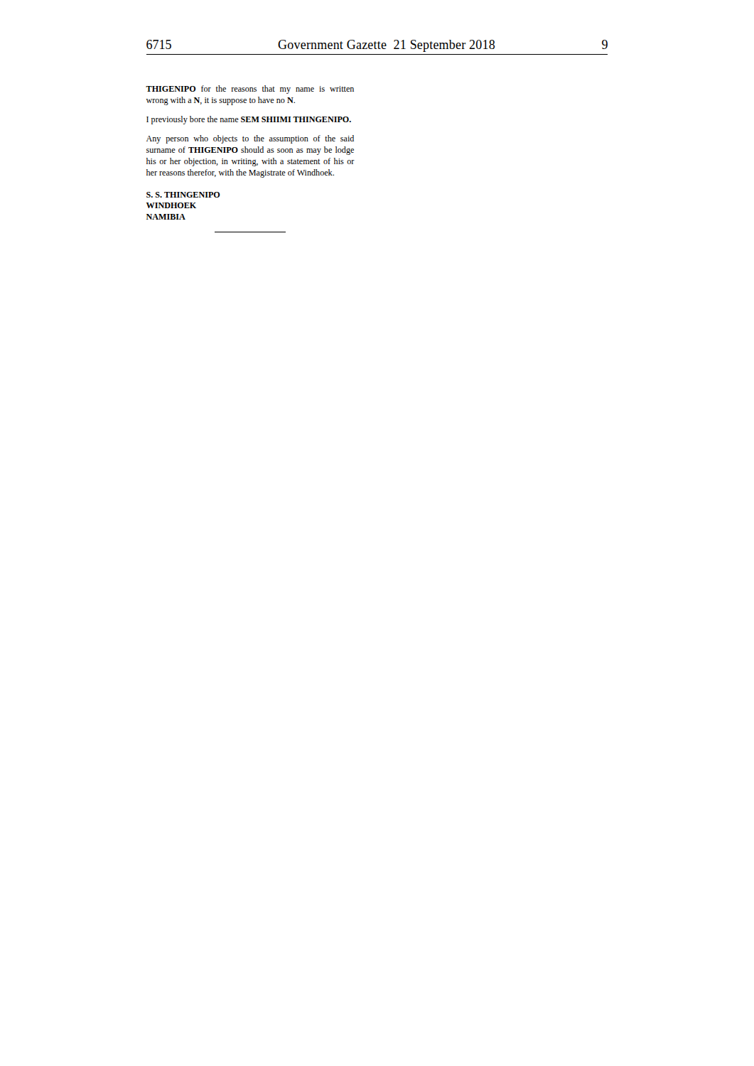6715
Government Gazette 21 September 2018
9
THIGENIPO for the reasons that my name is written wrong with a N, it is suppose to have no N.
I previously bore the name SEM SHIIMI THINGENIPO.
Any person who objects to the assumption of the said surname of THIGENIPO should as soon as may be lodge his or her objection, in writing, with a statement of his or her reasons therefor, with the Magistrate of Windhoek.
S. S. THINGENIPO
WINDHOEK
NAMIBIA